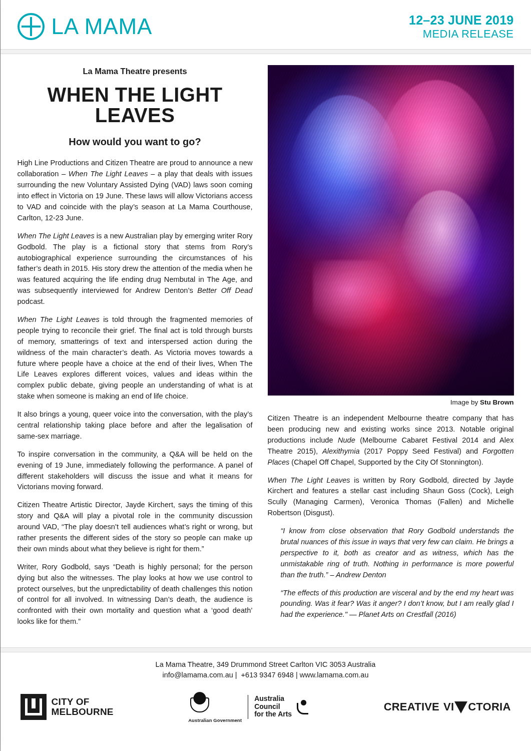La Mama
12–23 JUNE 2019
Media Release
La Mama Theatre presents
When The Light
Leaves
How would you want to go?
High Line Productions and Citizen Theatre are proud to announce a new collaboration – When The Light Leaves – a play that deals with issues surrounding the new Voluntary Assisted Dying (VAD) laws soon coming into effect in Victoria on 19 June. These laws will allow Victorians access to VAD and coincide with the play’s season at La Mama Courthouse, Carlton, 12-23 June.
When The Light Leaves is a new Australian play by emerging writer Rory Godbold. The play is a fictional story that stems from Rory’s autobiographical experience surrounding the circumstances of his father’s death in 2015. His story drew the attention of the media when he was featured acquiring the life ending drug Nembutal in The Age, and was subsequently interviewed for Andrew Denton’s Better Off Dead podcast.
When The Light Leaves is told through the fragmented memories of people trying to reconcile their grief. The final act is told through bursts of memory, smatterings of text and interspersed action during the wildness of the main character’s death. As Victoria moves towards a future where people have a choice at the end of their lives, When The Life Leaves explores different voices, values and ideas within the complex public debate, giving people an understanding of what is at stake when someone is making an end of life choice.
It also brings a young, queer voice into the conversation, with the play’s central relationship taking place before and after the legalisation of same-sex marriage.
To inspire conversation in the community, a Q&A will be held on the evening of 19 June, immediately following the performance. A panel of different stakeholders will discuss the issue and what it means for Victorians moving forward.
Citizen Theatre Artistic Director, Jayde Kirchert, says the timing of this story and Q&A will play a pivotal role in the community discussion around VAD, “The play doesn’t tell audiences what’s right or wrong, but rather presents the different sides of the story so people can make up their own minds about what they believe is right for them.”
Writer, Rory Godbold, says “Death is highly personal; for the person dying but also the witnesses. The play looks at how we use control to protect ourselves, but the unpredictability of death challenges this notion of control for all involved. In witnessing Dan’s death, the audience is confronted with their own mortality and question what a ‘good death’ looks like for them.”
Image by Stu Brown
Citizen Theatre is an independent Melbourne theatre company that has been producing new and existing works since 2013. Notable original productions include Nude (Melbourne Cabaret Festival 2014 and Alex Theatre 2015), Alexithymia (2017 Poppy Seed Festival) and Forgotten Places (Chapel Off Chapel, Supported by the City Of Stonnington).
When The Light Leaves is written by Rory Godbold, directed by Jayde Kirchert and features a stellar cast including Shaun Goss (Cock), Leigh Scully (Managing Carmen), Veronica Thomas (Fallen) and Michelle Robertson (Disgust).
“I know from close observation that Rory Godbold understands the brutal nuances of this issue in ways that very few can claim. He brings a perspective to it, both as creator and as witness, which has the unmistakable ring of truth. Nothing in performance is more powerful than the truth.” – Andrew Denton
“The effects of this production are visceral and by the end my heart was pounding. Was it fear? Was it anger? I don’t know, but I am really glad I had the experience." — Planet Arts on Crestfall (2016)
La Mama Theatre, 349 Drummond Street Carlton VIC 3053 Australia
info@lamama.com.au | +613 9347 6948 | www.lamama.com.au
City of
Melbourne
Australian Government
Australia
Council
for the Arts
Creative Vi ctoria